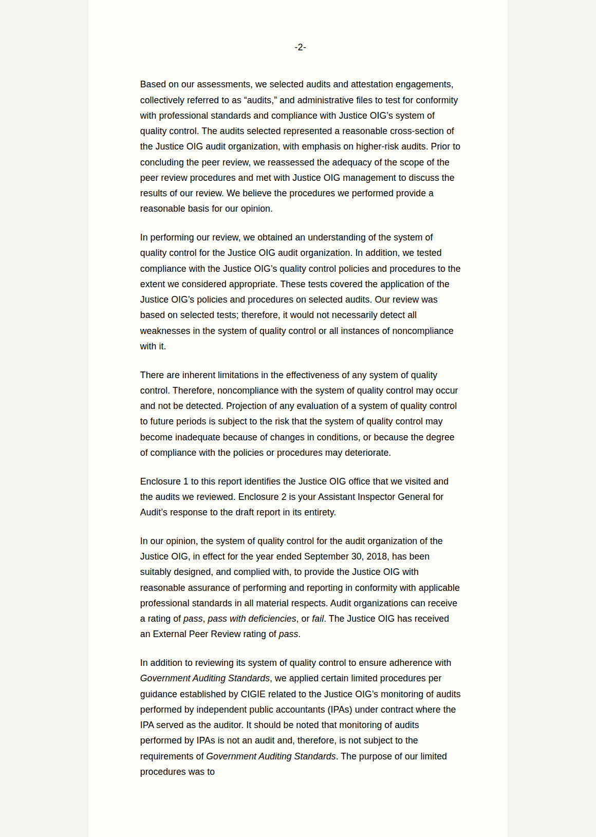-2-
Based on our assessments, we selected audits and attestation engagements, collectively referred to as “audits,” and administrative files to test for conformity with professional standards and compliance with Justice OIG’s system of quality control. The audits selected represented a reasonable cross-section of the Justice OIG audit organization, with emphasis on higher-risk audits. Prior to concluding the peer review, we reassessed the adequacy of the scope of the peer review procedures and met with Justice OIG management to discuss the results of our review. We believe the procedures we performed provide a reasonable basis for our opinion.
In performing our review, we obtained an understanding of the system of quality control for the Justice OIG audit organization. In addition, we tested compliance with the Justice OIG’s quality control policies and procedures to the extent we considered appropriate. These tests covered the application of the Justice OIG’s policies and procedures on selected audits. Our review was based on selected tests; therefore, it would not necessarily detect all weaknesses in the system of quality control or all instances of noncompliance with it.
There are inherent limitations in the effectiveness of any system of quality control. Therefore, noncompliance with the system of quality control may occur and not be detected. Projection of any evaluation of a system of quality control to future periods is subject to the risk that the system of quality control may become inadequate because of changes in conditions, or because the degree of compliance with the policies or procedures may deteriorate.
Enclosure 1 to this report identifies the Justice OIG office that we visited and the audits we reviewed. Enclosure 2 is your Assistant Inspector General for Audit’s response to the draft report in its entirety.
In our opinion, the system of quality control for the audit organization of the Justice OIG, in effect for the year ended September 30, 2018, has been suitably designed, and complied with, to provide the Justice OIG with reasonable assurance of performing and reporting in conformity with applicable professional standards in all material respects. Audit organizations can receive a rating of pass, pass with deficiencies, or fail. The Justice OIG has received an External Peer Review rating of pass.
In addition to reviewing its system of quality control to ensure adherence with Government Auditing Standards, we applied certain limited procedures per guidance established by CIGIE related to the Justice OIG’s monitoring of audits performed by independent public accountants (IPAs) under contract where the IPA served as the auditor. It should be noted that monitoring of audits performed by IPAs is not an audit and, therefore, is not subject to the requirements of Government Auditing Standards. The purpose of our limited procedures was to